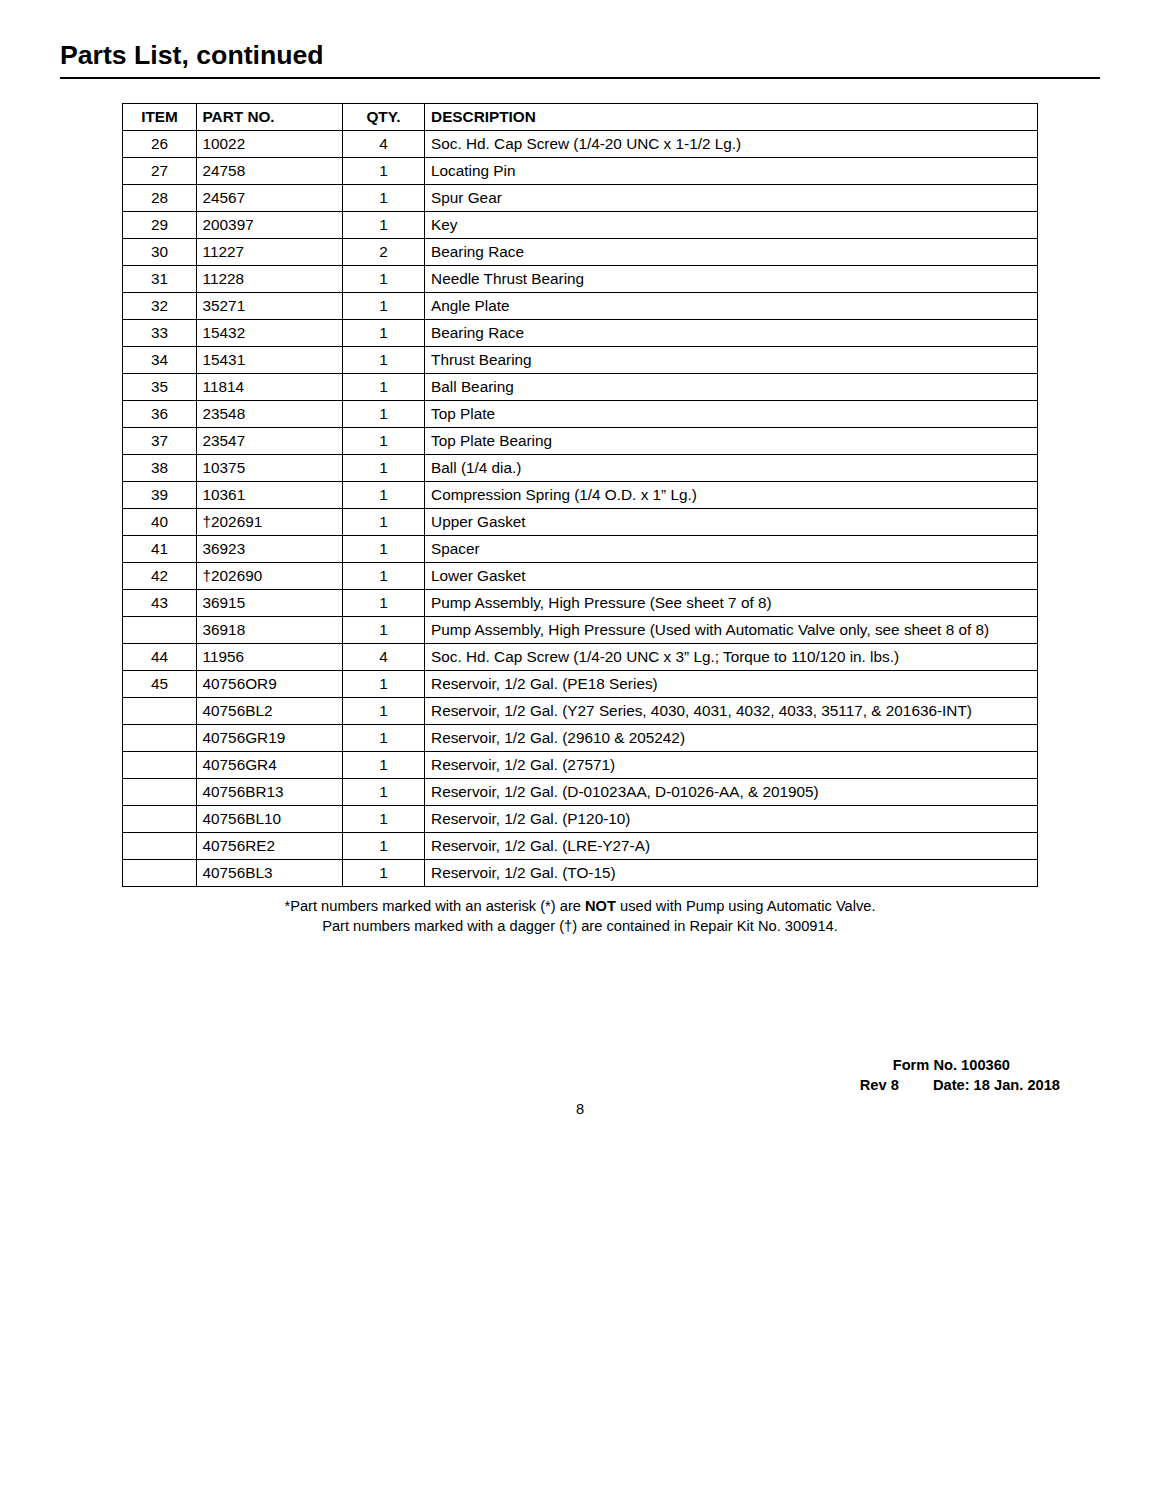Parts List, continued
| ITEM | PART NO. | QTY. | DESCRIPTION |
| --- | --- | --- | --- |
| 26 | 10022 | 4 | Soc. Hd. Cap Screw (1/4-20 UNC x 1-1/2 Lg.) |
| 27 | 24758 | 1 | Locating Pin |
| 28 | 24567 | 1 | Spur Gear |
| 29 | 200397 | 1 | Key |
| 30 | 11227 | 2 | Bearing Race |
| 31 | 11228 | 1 | Needle Thrust Bearing |
| 32 | 35271 | 1 | Angle Plate |
| 33 | 15432 | 1 | Bearing Race |
| 34 | 15431 | 1 | Thrust Bearing |
| 35 | 11814 | 1 | Ball Bearing |
| 36 | 23548 | 1 | Top Plate |
| 37 | 23547 | 1 | Top Plate Bearing |
| 38 | 10375 | 1 | Ball (1/4 dia.) |
| 39 | 10361 | 1 | Compression Spring (1/4 O.D. x 1” Lg.) |
| 40 | †202691 | 1 | Upper Gasket |
| 41 | 36923 | 1 | Spacer |
| 42 | †202690 | 1 | Lower Gasket |
| 43 | 36915 | 1 | Pump Assembly, High Pressure (See sheet 7 of 8) |
| | 36918 | 1 | Pump Assembly, High Pressure (Used with Automatic Valve only, see sheet 8 of 8) |
| 44 | 11956 | 4 | Soc. Hd. Cap Screw (1/4-20 UNC x 3” Lg.; Torque to 110/120 in. lbs.) |
| 45 | 40756OR9 | 1 | Reservoir, 1/2 Gal. (PE18 Series) |
| | 40756BL2 | 1 | Reservoir, 1/2 Gal. (Y27 Series, 4030, 4031, 4032, 4033, 35117, & 201636-INT) |
| | 40756GR19 | 1 | Reservoir, 1/2 Gal. (29610 & 205242) |
| | 40756GR4 | 1 | Reservoir, 1/2 Gal. (27571) |
| | 40756BR13 | 1 | Reservoir, 1/2 Gal. (D-01023AA, D-01026-AA, & 201905) |
| | 40756BL10 | 1 | Reservoir, 1/2 Gal. (P120-10) |
| | 40756RE2 | 1 | Reservoir, 1/2 Gal. (LRE-Y27-A) |
| | 40756BL3 | 1 | Reservoir, 1/2 Gal. (TO-15) |
*Part numbers marked with an asterisk (*) are NOT used with Pump using Automatic Valve.
Part numbers marked with a dagger (†) are contained in Repair Kit No. 300914.
Form No. 100360
8
Rev 8 Date: 18 Jan. 2018